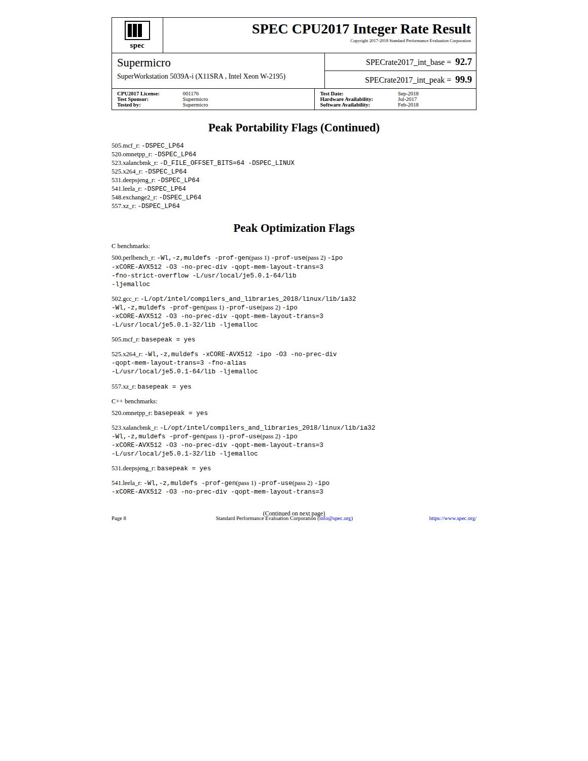spec
SPEC CPU2017 Integer Rate Result
Copyright 2017-2018 Standard Performance Evaluation Corporation
Supermicro
SuperWorkstation 5039A-i (X11SRA , Intel Xeon W-2195)
SPECrate2017_int_base = 92.7
SPECrate2017_int_peak = 99.9
CPU2017 License: 001176
Test Sponsor: Supermicro
Tested by: Supermicro
Test Date: Sep-2018
Hardware Availability: Jul-2017
Software Availability: Feb-2018
Peak Portability Flags (Continued)
505.mcf_r: -DSPEC_LP64
520.omnetpp_r: -DSPEC_LP64
523.xalancbmk_r: -D_FILE_OFFSET_BITS=64 -DSPEC_LINUX
525.x264_r: -DSPEC_LP64
531.deepsjeng_r: -DSPEC_LP64
541.leela_r: -DSPEC_LP64
548.exchange2_r: -DSPEC_LP64
557.xz_r: -DSPEC_LP64
Peak Optimization Flags
C benchmarks:
500.perlbench_r: -Wl,-z,muldefs -prof-gen(pass 1) -prof-use(pass 2) -ipo
-xCORE-AVX512 -O3 -no-prec-div -qopt-mem-layout-trans=3
-fno-strict-overflow -L/usr/local/je5.0.1-64/lib
-ljemalloc
502.gcc_r: -L/opt/intel/compilers_and_libraries_2018/linux/lib/ia32
-Wl,-z,muldefs -prof-gen(pass 1) -prof-use(pass 2) -ipo
-xCORE-AVX512 -O3 -no-prec-div -qopt-mem-layout-trans=3
-L/usr/local/je5.0.1-32/lib -ljemalloc
505.mcf_r: basepeak = yes
525.x264_r: -Wl,-z,muldefs -xCORE-AVX512 -ipo -O3 -no-prec-div
-qopt-mem-layout-trans=3 -fno-alias
-L/usr/local/je5.0.1-64/lib -ljemalloc
557.xz_r: basepeak = yes
C++ benchmarks:
520.omnetpp_r: basepeak = yes
523.xalancbmk_r: -L/opt/intel/compilers_and_libraries_2018/linux/lib/ia32
-Wl,-z,muldefs -prof-gen(pass 1) -prof-use(pass 2) -ipo
-xCORE-AVX512 -O3 -no-prec-div -qopt-mem-layout-trans=3
-L/usr/local/je5.0.1-32/lib -ljemalloc
531.deepsjeng_r: basepeak = yes
541.leela_r: -Wl,-z,muldefs -prof-gen(pass 1) -prof-use(pass 2) -ipo
-xCORE-AVX512 -O3 -no-prec-div -qopt-mem-layout-trans=3
(Continued on next page)
Page 8
Standard Performance Evaluation Corporation (info@spec.org)
https://www.spec.org/